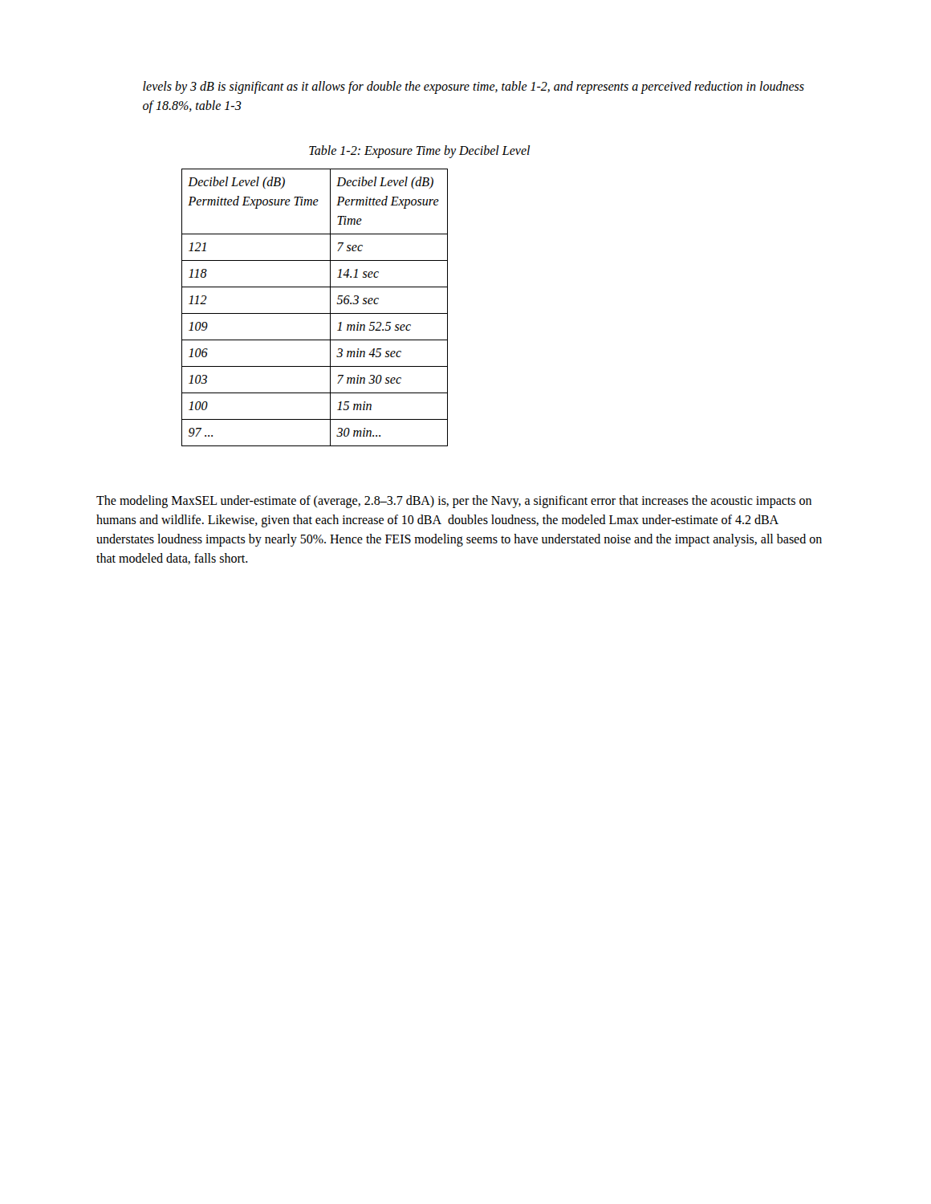levels by 3 dB is significant as it allows for double the exposure time, table 1-2, and represents a perceived reduction in loudness of 18.8%, table 1-3
Table 1-2: Exposure Time by Decibel Level
| Decibel Level (dB) Permitted Exposure Time | Decibel Level (dB) Permitted Exposure Time |
| 121 | 7 sec |
| 118 | 14.1 sec |
| 112 | 56.3 sec |
| 109 | 1 min 52.5 sec |
| 106 | 3 min 45 sec |
| 103 | 7 min 30 sec |
| 100 | 15 min |
| 97 ... | 30 min... |
The modeling MaxSEL under-estimate of (average, 2.8–3.7 dBA) is, per the Navy, a significant error that increases the acoustic impacts on humans and wildlife. Likewise, given that each increase of 10 dBA doubles loudness, the modeled Lmax under-estimate of 4.2 dBA understates loudness impacts by nearly 50%. Hence the FEIS modeling seems to have understated noise and the impact analysis, all based on that modeled data, falls short.